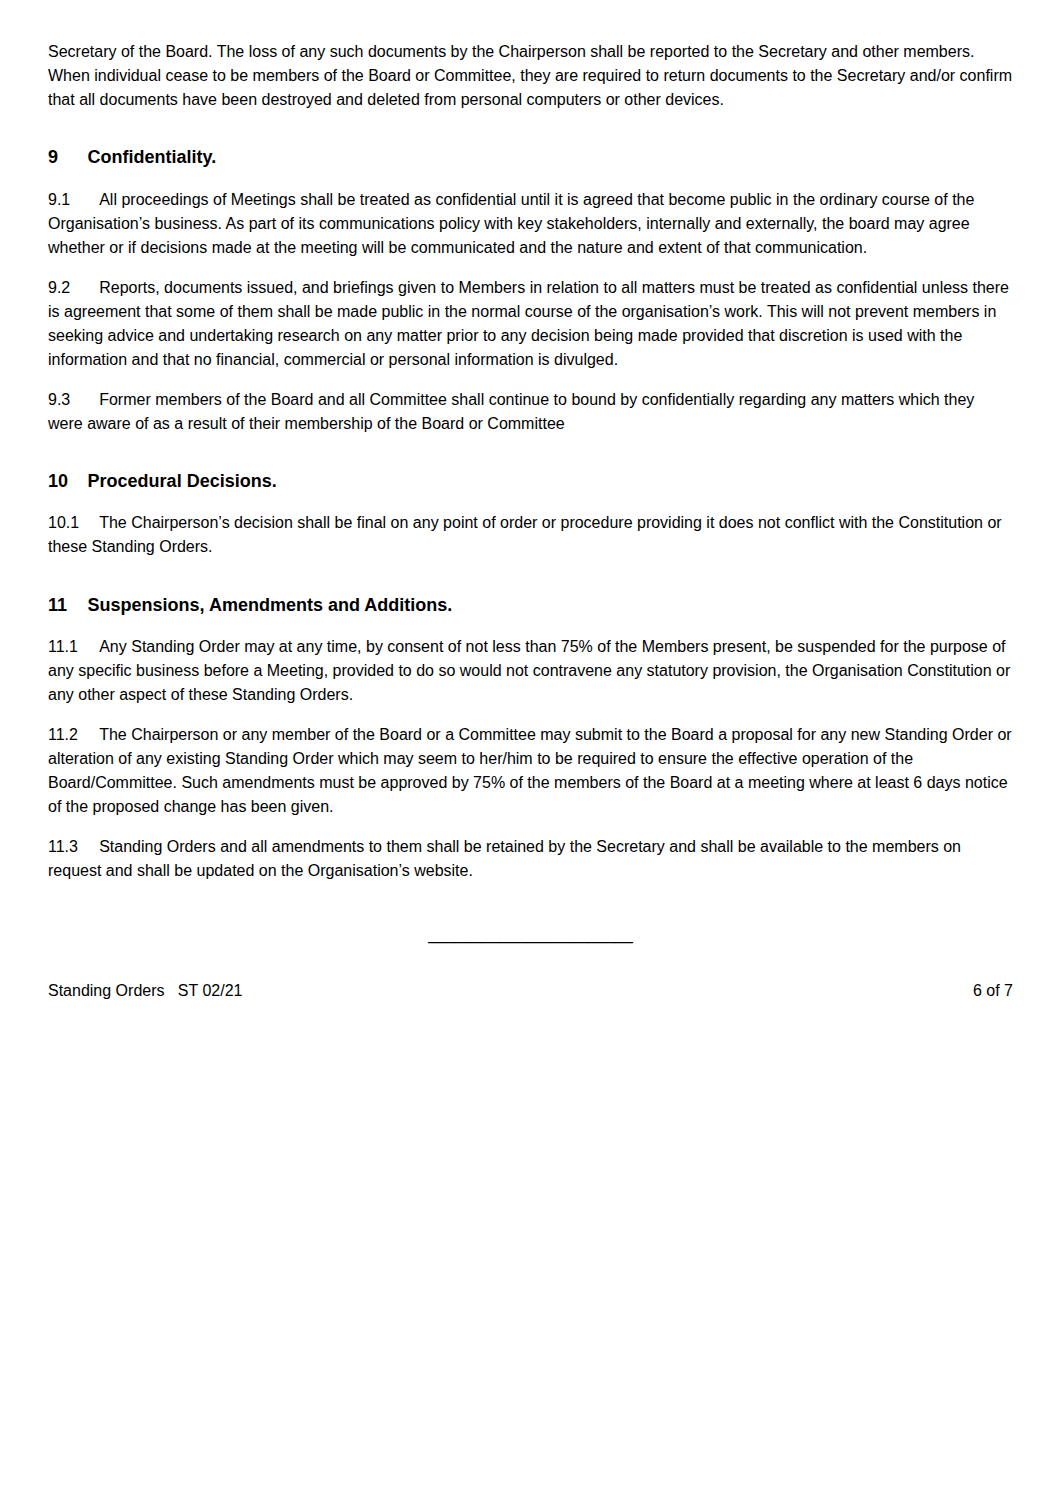Secretary of the Board. The loss of any such documents by the Chairperson shall be reported to the Secretary and other members. When individual cease to be members of the Board or Committee, they are required to return documents to the Secretary and/or confirm that all documents have been destroyed and deleted from personal computers or other devices.
9 Confidentiality.
9.1 All proceedings of Meetings shall be treated as confidential until it is agreed that become public in the ordinary course of the Organisation’s business. As part of its communications policy with key stakeholders, internally and externally, the board may agree whether or if decisions made at the meeting will be communicated and the nature and extent of that communication.
9.2 Reports, documents issued, and briefings given to Members in relation to all matters must be treated as confidential unless there is agreement that some of them shall be made public in the normal course of the organisation’s work. This will not prevent members in seeking advice and undertaking research on any matter prior to any decision being made provided that discretion is used with the information and that no financial, commercial or personal information is divulged.
9.3 Former members of the Board and all Committee shall continue to bound by confidentially regarding any matters which they were aware of as a result of their membership of the Board or Committee
10 Procedural Decisions.
10.1 The Chairperson’s decision shall be final on any point of order or procedure providing it does not conflict with the Constitution or these Standing Orders.
11 Suspensions, Amendments and Additions.
11.1 Any Standing Order may at any time, by consent of not less than 75% of the Members present, be suspended for the purpose of any specific business before a Meeting, provided to do so would not contravene any statutory provision, the Organisation Constitution or any other aspect of these Standing Orders.
11.2 The Chairperson or any member of the Board or a Committee may submit to the Board a proposal for any new Standing Order or alteration of any existing Standing Order which may seem to her/him to be required to ensure the effective operation of the Board/Committee. Such amendments must be approved by 75% of the members of the Board at a meeting where at least 6 days notice of the proposed change has been given.
11.3 Standing Orders and all amendments to them shall be retained by the Secretary and shall be available to the members on request and shall be updated on the Organisation’s website.
_______________________
Standing Orders ST 02/21 6 of 7